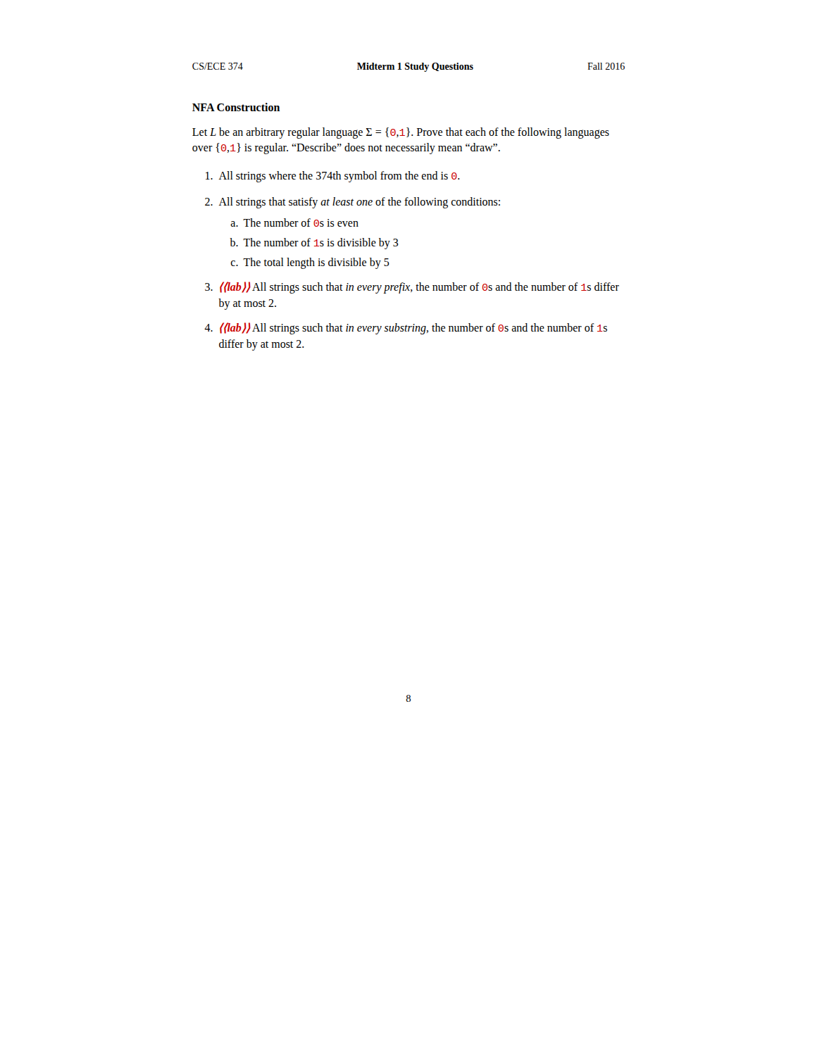CS/ECE 374
Midterm 1 Study Questions
Fall 2016
NFA Construction
Let L be an arbitrary regular language Σ = {0,1}. Prove that each of the following languages over {0,1} is regular. “Describe” does not necessarily mean “draw”.
All strings where the 374th symbol from the end is 0.
All strings that satisfy at least one of the following conditions:
The number of 0s is even
The number of 1s is divisible by 3
The total length is divisible by 5
⟨⟨lab⟩⟩ All strings such that in every prefix, the number of 0s and the number of 1s differ by at most 2.
⟨⟨lab⟩⟩ All strings such that in every substring, the number of 0s and the number of 1s differ by at most 2.
8